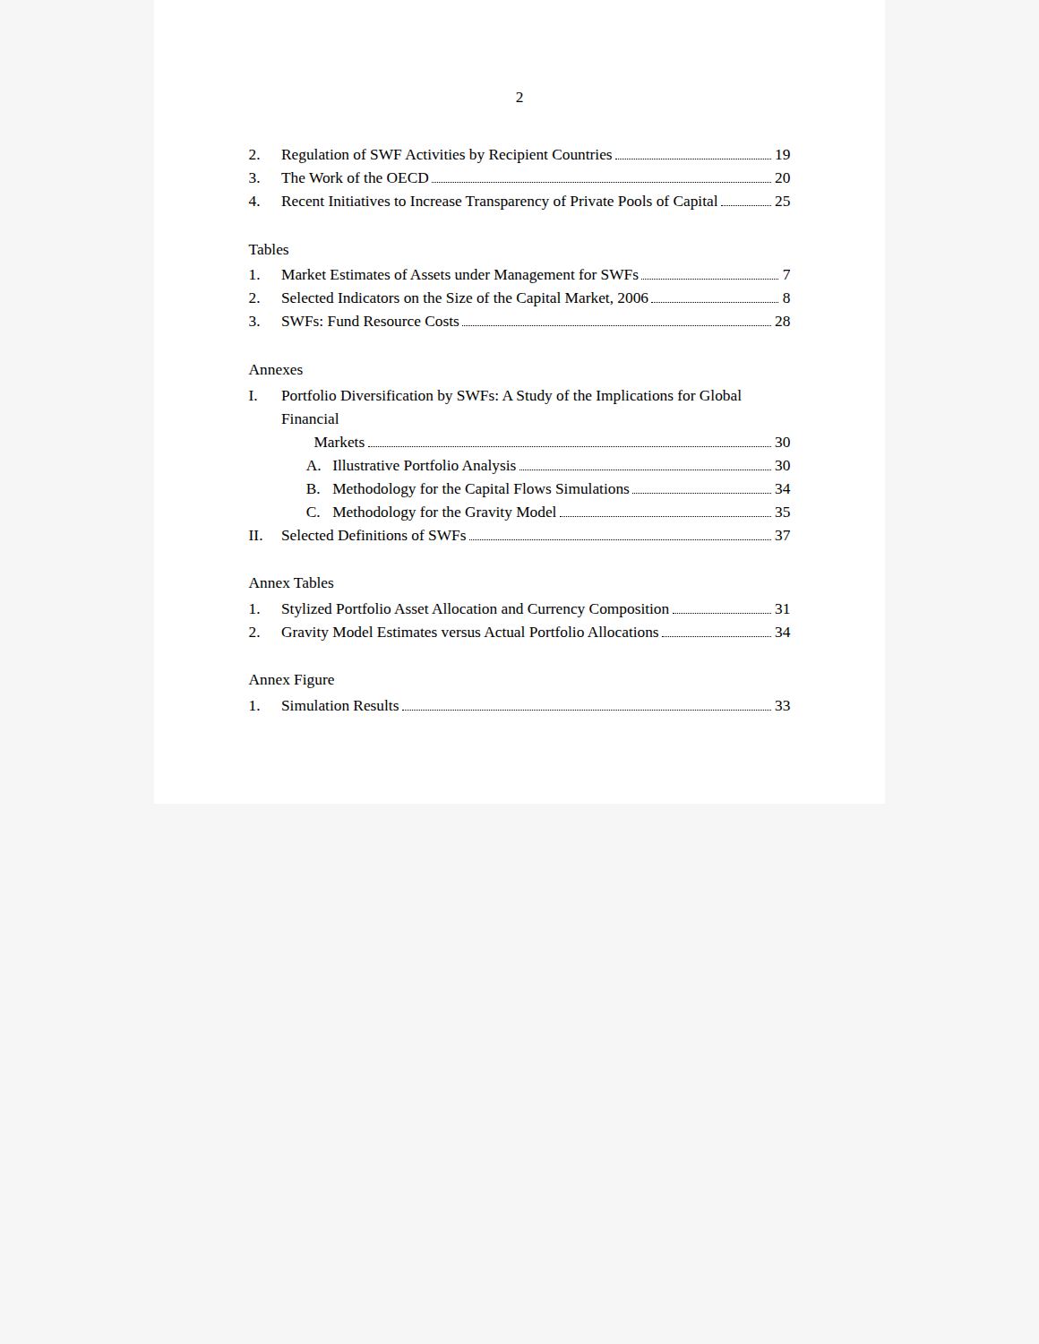2
2. Regulation of SWF Activities by Recipient Countries 19
3. The Work of the OECD 20
4. Recent Initiatives to Increase Transparency of Private Pools of Capital 25
Tables
1. Market Estimates of Assets under Management for SWFs 7
2. Selected Indicators on the Size of the Capital Market, 2006 8
3. SWFs: Fund Resource Costs 28
Annexes
I.
Portfolio Diversification by SWFs: A Study of the Implications for Global Financial
Markets 30
A. Illustrative Portfolio Analysis 30
B. Methodology for the Capital Flows Simulations 34
C. Methodology for the Gravity Model 35
II. Selected Definitions of SWFs 37
Annex Tables
1. Stylized Portfolio Asset Allocation and Currency Composition 31
2. Gravity Model Estimates versus Actual Portfolio Allocations 34
Annex Figure
1. Simulation Results 33